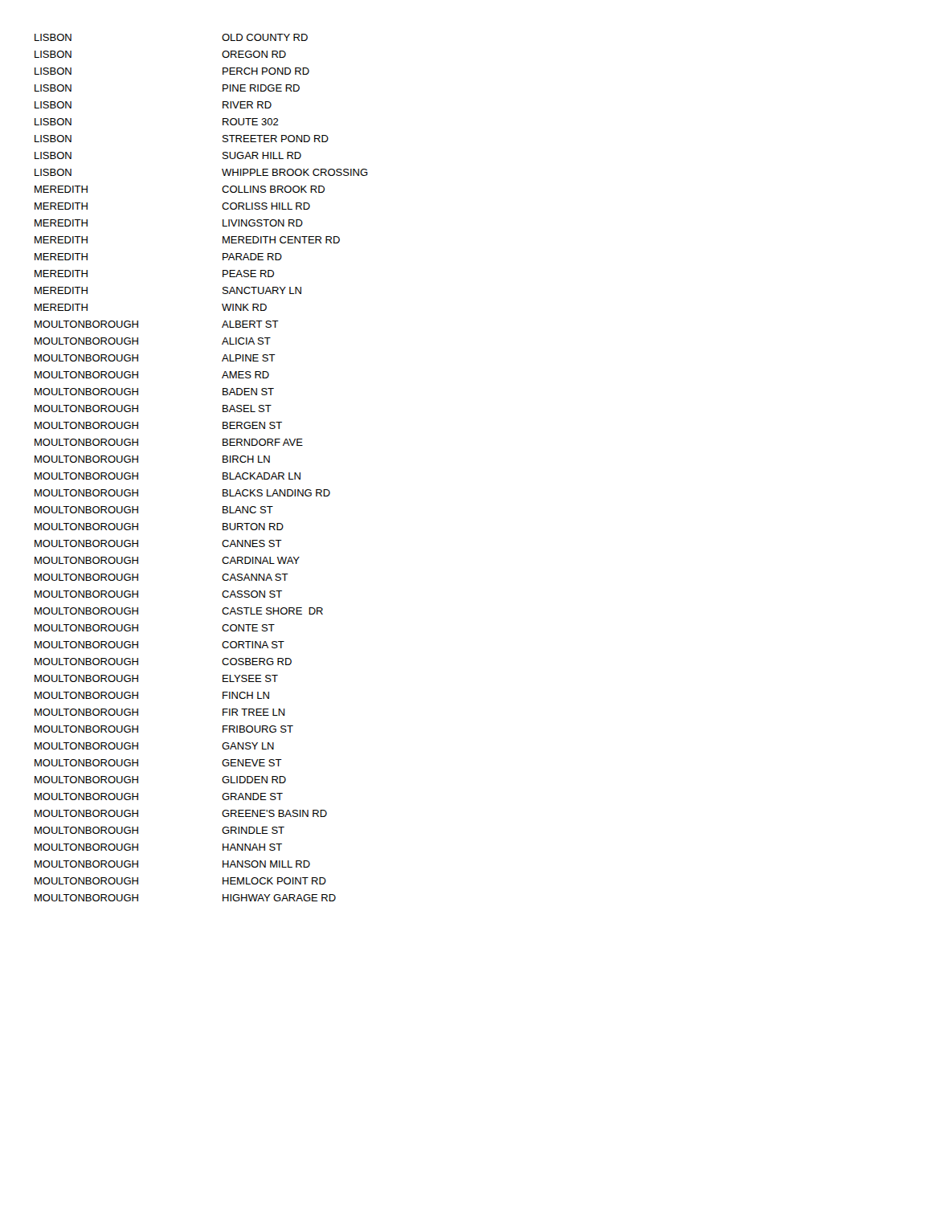| LISBON | OLD COUNTY RD |
| LISBON | OREGON RD |
| LISBON | PERCH POND RD |
| LISBON | PINE RIDGE RD |
| LISBON | RIVER RD |
| LISBON | ROUTE 302 |
| LISBON | STREETER POND RD |
| LISBON | SUGAR HILL RD |
| LISBON | WHIPPLE BROOK CROSSING |
| MEREDITH | COLLINS BROOK RD |
| MEREDITH | CORLISS HILL RD |
| MEREDITH | LIVINGSTON RD |
| MEREDITH | MEREDITH CENTER RD |
| MEREDITH | PARADE RD |
| MEREDITH | PEASE RD |
| MEREDITH | SANCTUARY LN |
| MEREDITH | WINK RD |
| MOULTONBOROUGH | ALBERT ST |
| MOULTONBOROUGH | ALICIA ST |
| MOULTONBOROUGH | ALPINE ST |
| MOULTONBOROUGH | AMES RD |
| MOULTONBOROUGH | BADEN ST |
| MOULTONBOROUGH | BASEL ST |
| MOULTONBOROUGH | BERGEN ST |
| MOULTONBOROUGH | BERNDORF AVE |
| MOULTONBOROUGH | BIRCH LN |
| MOULTONBOROUGH | BLACKADAR LN |
| MOULTONBOROUGH | BLACKS LANDING RD |
| MOULTONBOROUGH | BLANC ST |
| MOULTONBOROUGH | BURTON RD |
| MOULTONBOROUGH | CANNES ST |
| MOULTONBOROUGH | CARDINAL WAY |
| MOULTONBOROUGH | CASANNA ST |
| MOULTONBOROUGH | CASSON ST |
| MOULTONBOROUGH | CASTLE SHORE DR |
| MOULTONBOROUGH | CONTE ST |
| MOULTONBOROUGH | CORTINA ST |
| MOULTONBOROUGH | COSBERG RD |
| MOULTONBOROUGH | ELYSEE ST |
| MOULTONBOROUGH | FINCH LN |
| MOULTONBOROUGH | FIR TREE LN |
| MOULTONBOROUGH | FRIBOURG ST |
| MOULTONBOROUGH | GANSY LN |
| MOULTONBOROUGH | GENEVE ST |
| MOULTONBOROUGH | GLIDDEN RD |
| MOULTONBOROUGH | GRANDE ST |
| MOULTONBOROUGH | GREENE'S BASIN RD |
| MOULTONBOROUGH | GRINDLE ST |
| MOULTONBOROUGH | HANNAH ST |
| MOULTONBOROUGH | HANSON MILL RD |
| MOULTONBOROUGH | HEMLOCK POINT RD |
| MOULTONBOROUGH | HIGHWAY GARAGE RD |